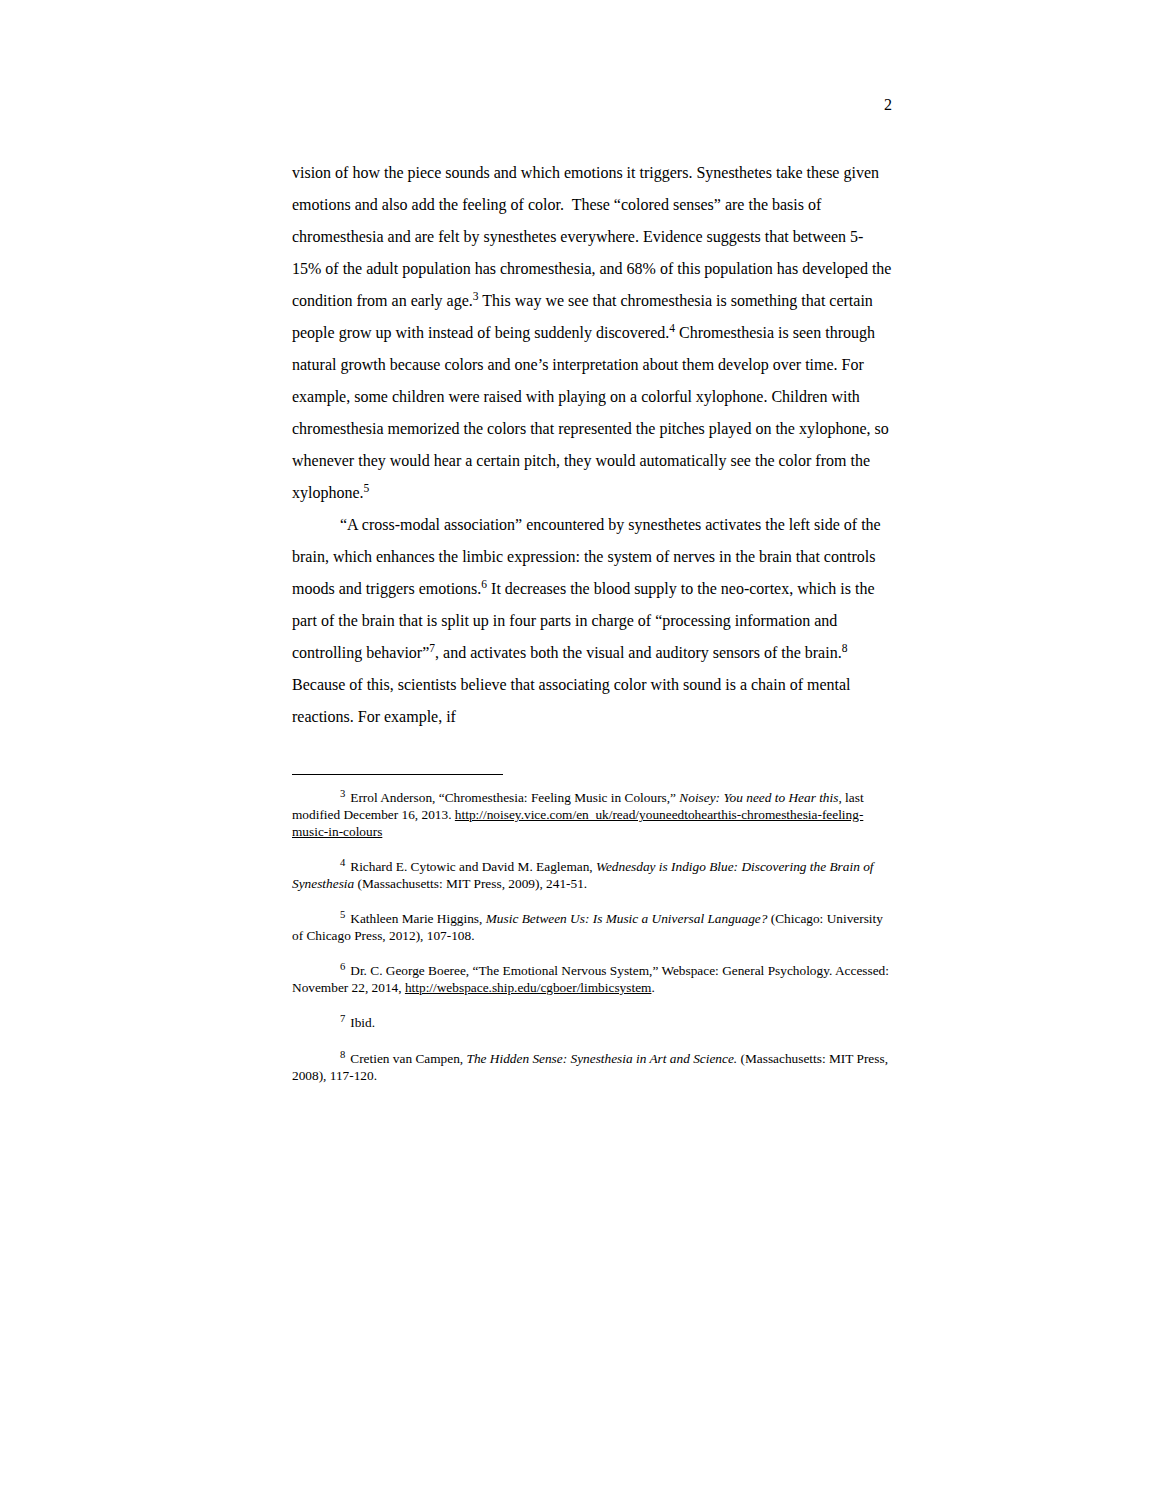2
vision of how the piece sounds and which emotions it triggers. Synesthetes take these given emotions and also add the feeling of color. These “colored senses” are the basis of chromesthesia and are felt by synesthetes everywhere. Evidence suggests that between 5-15% of the adult population has chromesthesia, and 68% of this population has developed the condition from an early age.3 This way we see that chromesthesia is something that certain people grow up with instead of being suddenly discovered.4 Chromesthesia is seen through natural growth because colors and one’s interpretation about them develop over time. For example, some children were raised with playing on a colorful xylophone. Children with chromesthesia memorized the colors that represented the pitches played on the xylophone, so whenever they would hear a certain pitch, they would automatically see the color from the xylophone.5
“A cross-modal association” encountered by synesthetes activates the left side of the brain, which enhances the limbic expression: the system of nerves in the brain that controls moods and triggers emotions.6 It decreases the blood supply to the neo-cortex, which is the part of the brain that is split up in four parts in charge of “processing information and controlling behavior”7, and activates both the visual and auditory sensors of the brain.8 Because of this, scientists believe that associating color with sound is a chain of mental reactions. For example, if
3 Errol Anderson, “Chromesthesia: Feeling Music in Colours,” Noisey: You need to Hear this, last modified December 16, 2013. http://noisey.vice.com/en_uk/read/youneedtohearthis-chromesthesia-feeling-music-in-colours
4 Richard E. Cytowic and David M. Eagleman, Wednesday is Indigo Blue: Discovering the Brain of Synesthesia (Massachusetts: MIT Press, 2009), 241-51.
5 Kathleen Marie Higgins, Music Between Us: Is Music a Universal Language? (Chicago: University of Chicago Press, 2012), 107-108.
6 Dr. C. George Boeree, “The Emotional Nervous System,” Webspace: General Psychology. Accessed: November 22, 2014, http://webspace.ship.edu/cgboer/limbicsystem.
7 Ibid.
8 Cretien van Campen, The Hidden Sense: Synesthesia in Art and Science. (Massachusetts: MIT Press, 2008), 117-120.